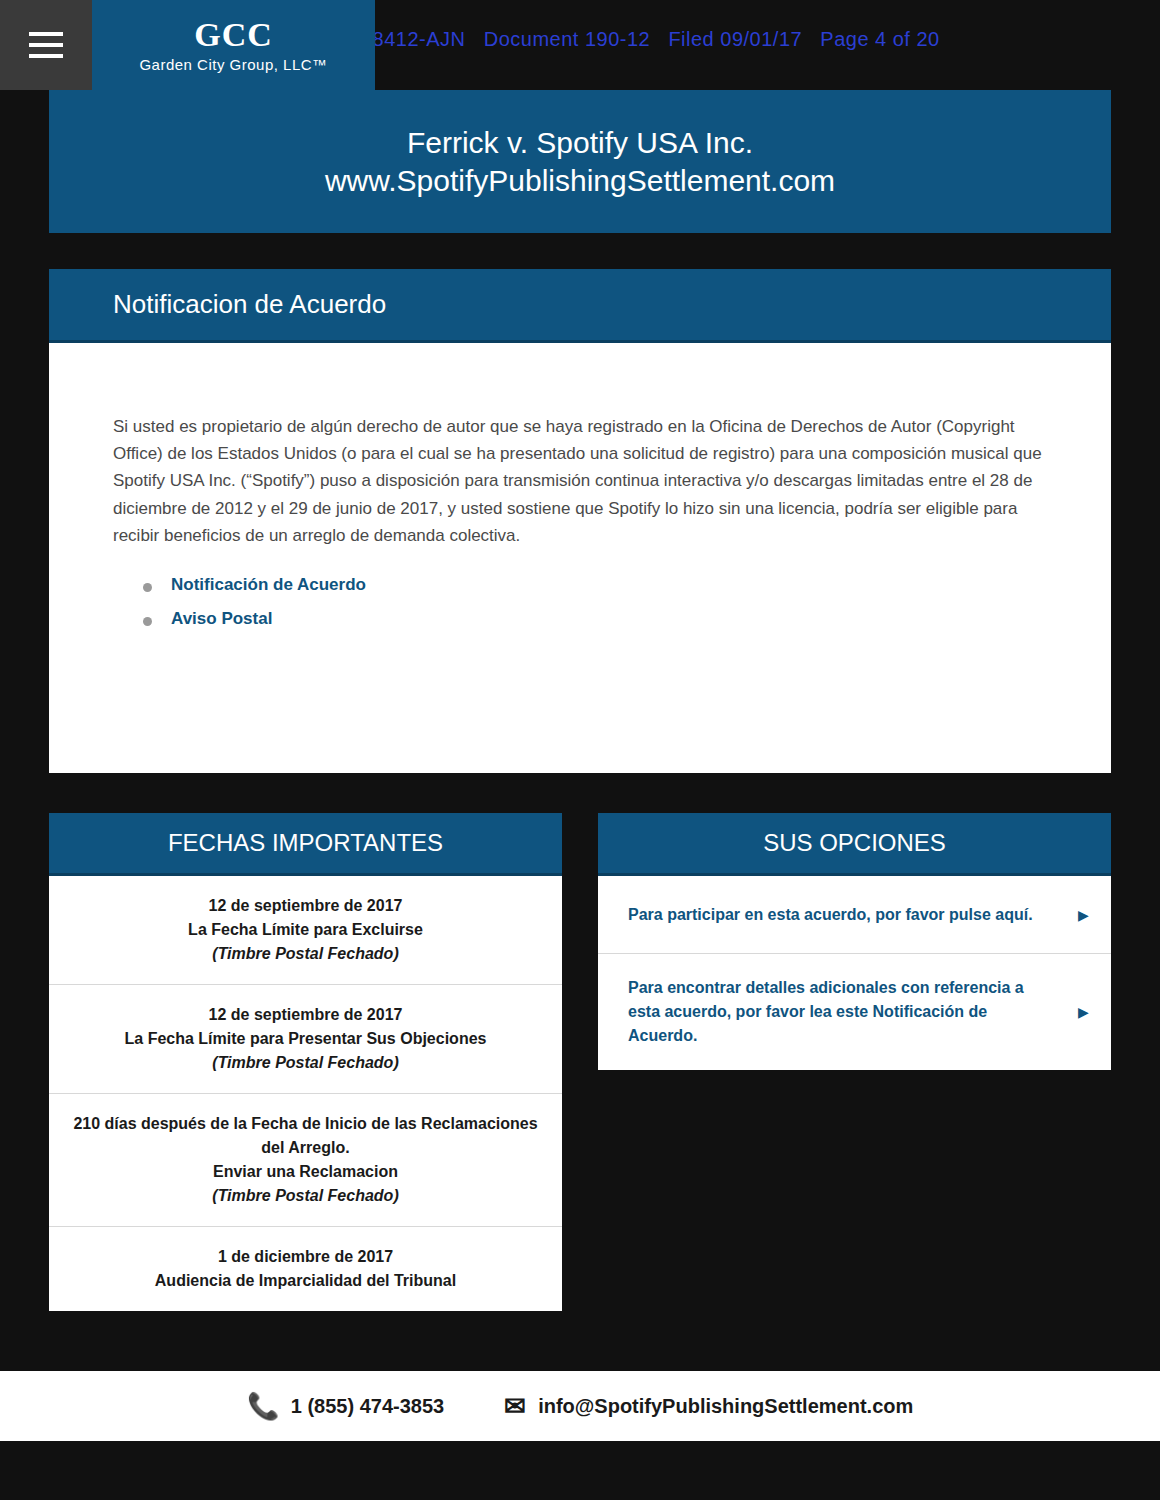Case 1:16-cv-08412-AJN Document 190-12 Filed 09/01/17 Page 4 of 20
GCC
Garden City Group, LLC™
Ferrick v. Spotify USA Inc.
www.SpotifyPublishingSettlement.com
Notificacion de Acuerdo
Si usted es propietario de algún derecho de autor que se haya registrado en la Oficina de Derechos de Autor (Copyright Office) de los Estados Unidos (o para el cual se ha presentado una solicitud de registro) para una composición musical que Spotify USA Inc. (“Spotify”) puso a disposición para transmisión continua interactiva y/o descargas limitadas entre el 28 de diciembre de 2012 y el 29 de junio de 2017, y usted sostiene que Spotify lo hizo sin una licencia, podría ser eligible para recibir beneficios de un arreglo de demanda colectiva.
Notificación de Acuerdo
Aviso Postal
FECHAS IMPORTANTES
12 de septiembre de 2017
La Fecha Límite para Excluirse
(Timbre Postal Fechado)
12 de septiembre de 2017
La Fecha Límite para Presentar Sus Objeciones
(Timbre Postal Fechado)
210 días después de la Fecha de Inicio de las Reclamaciones del Arreglo.
Enviar una Reclamacion
(Timbre Postal Fechado)
1 de diciembre de 2017
Audiencia de Imparcialidad del Tribunal
SUS OPCIONES
Para participar en esta acuerdo, por favor pulse aquí. ▶
Para encontrar detalles adicionales con referencia a esta acuerdo, por favor lea este Notificación de Acuerdo. ▶
📞 1 (855) 474-3853
✉ info@SpotifyPublishingSettlement.com